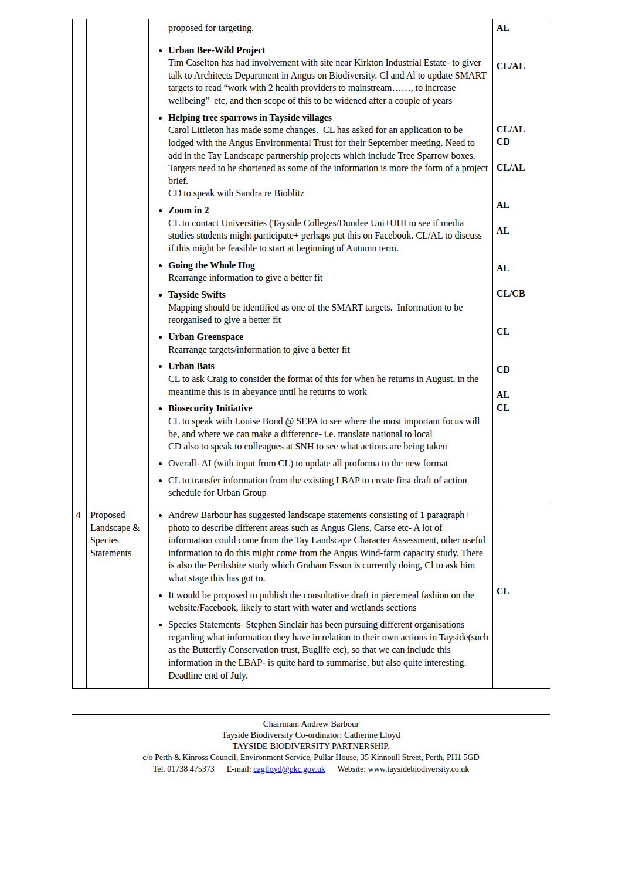| | | proposed for targeting. Urban Bee-Wild Project Tim Caselton has had involvement with site near Kirkton Industrial Estate- to giver talk to Architects Department in Angus on Biodiversity. Cl and Al to update SMART targets to read “work with 2 health providers to mainstream……, to increase wellbeing” etc, and then scope of this to be widened after a couple of years Helping tree sparrows in Tayside villages Carol Littleton has made some changes. CL has asked for an application to be lodged with the Angus Environmental Trust for their September meeting. Need to add in the Tay Landscape partnership projects which include Tree Sparrow boxes. Targets need to be shortened as some of the information is more the form of a project brief. CD to speak with Sandra re Bioblitz Zoom in 2 CL to contact Universities (Tayside Colleges/Dundee Uni+UHI to see if media studies students might participate+ perhaps put this on Facebook. CL/AL to discuss if this might be feasible to start at beginning of Autumn term. Going the Whole Hog Rearrange information to give a better fit Tayside Swifts Mapping should be identified as one of the SMART targets. Information to be reorganised to give a better fit Urban Greenspace Rearrange targets/information to give a better fit Urban Bats CL to ask Craig to consider the format of this for when he returns in August, in the meantime this is in abeyance until he returns to work Biosecurity Initiative CL to speak with Louise Bond @ SEPA to see where the most important focus will be, and where we can make a difference- i.e. translate national to local CD also to speak to colleagues at SNH to see what actions are being taken Overall- AL(with input from CL) to update all proforma to the new format CL to transfer information from the existing LBAP to create first draft of action schedule for Urban Group | AL CL/AL CL/AL CD CL/AL AL AL AL CL/CB CL CD AL CL |
| 4 | Proposed Landscape & Species Statements | Andrew Barbour has suggested landscape statements consisting of 1 paragraph+ photo to describe different areas such as Angus Glens, Carse etc- A lot of information could come from the Tay Landscape Character Assessment, other useful information to do this might come from the Angus Wind-farm capacity study. There is also the Perthshire study which Graham Esson is currently doing, Cl to ask him what stage this has got to. It would be proposed to publish the consultative draft in piecemeal fashion on the website/Facebook, likely to start with water and wetlands sections Species Statements- Stephen Sinclair has been pursuing different organisations regarding what information they have in relation to their own actions in Tayside(such as the Butterfly Conservation trust, Buglife etc), so that we can include this information in the LBAP- is quite hard to summarise, but also quite interesting. Deadline end of July. | CL |
Chairman: Andrew Barbour
Tayside Biodiversity Co-ordinator: Catherine Lloyd
TAYSIDE BIODIVERSITY PARTNERSHIP,
c/o Perth & Kinross Council, Environment Service, Pullar House, 35 Kinnoull Street, Perth, PH1 5GD
Tel. 01738 475373 E-mail: caglloyd@pkc.gov.uk Website: www.taysidebiodiversity.co.uk